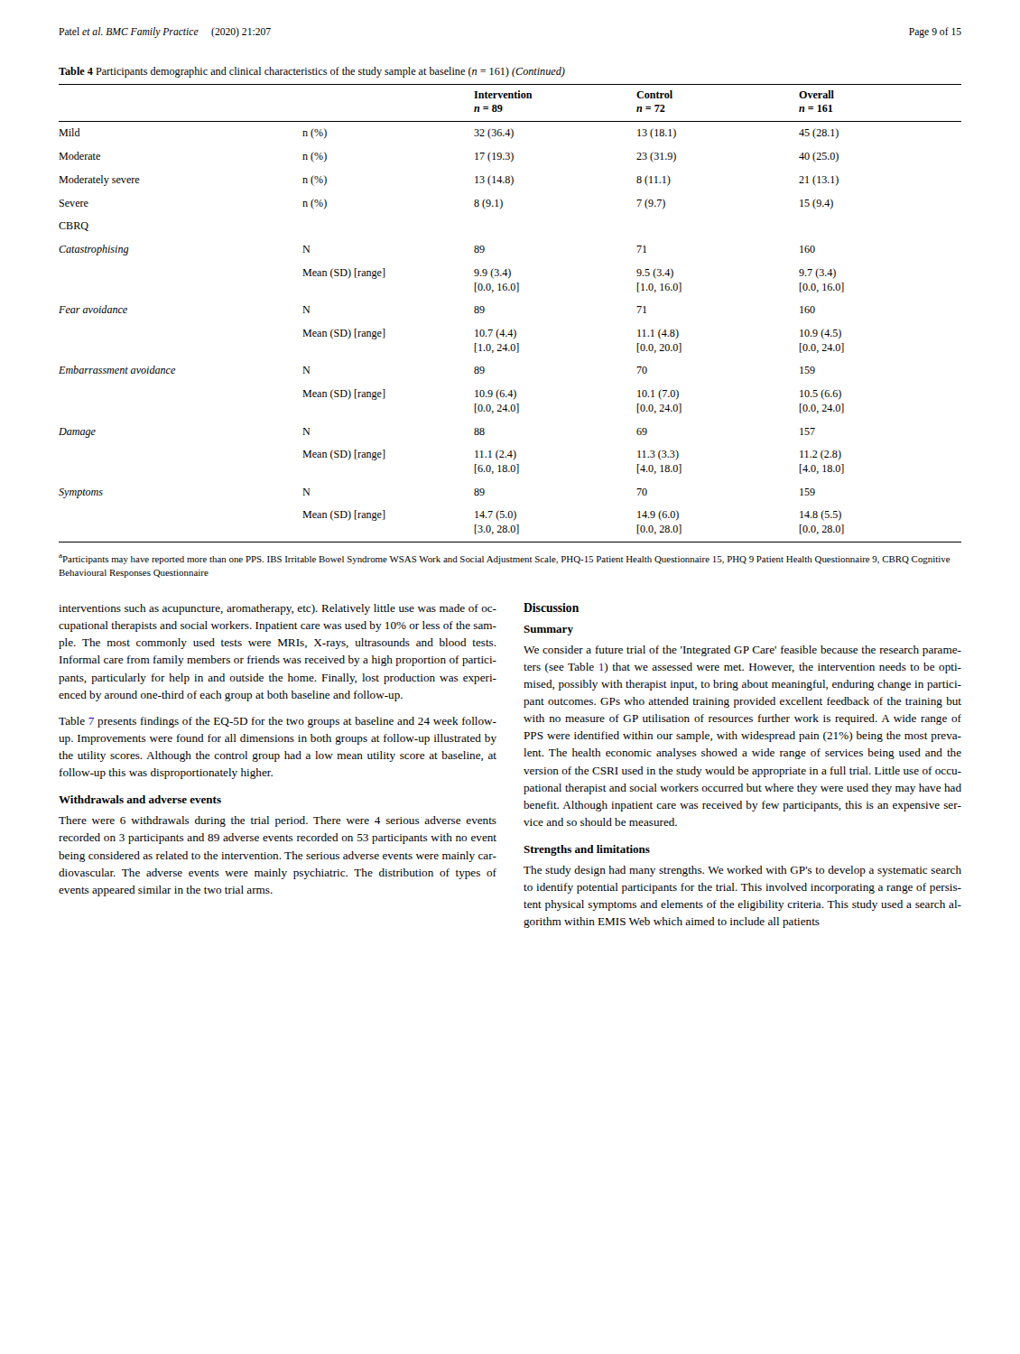Patel et al. BMC Family Practice (2020) 21:207
Page 9 of 15
Table 4 Participants demographic and clinical characteristics of the study sample at baseline (n = 161) (Continued)
| | | Intervention n = 89 | Control n = 72 | Overall n = 161 |
| --- | --- | --- | --- | --- |
| Mild | n (%) | 32 (36.4) | 13 (18.1) | 45 (28.1) |
| Moderate | n (%) | 17 (19.3) | 23 (31.9) | 40 (25.0) |
| Moderately severe | n (%) | 13 (14.8) | 8 (11.1) | 21 (13.1) |
| Severe | n (%) | 8 (9.1) | 7 (9.7) | 15 (9.4) |
| CBRQ | | | | |
| Catastrophising | N | 89 | 71 | 160 |
| | Mean (SD) [range] | 9.9 (3.4) [0.0, 16.0] | 9.5 (3.4) [1.0, 16.0] | 9.7 (3.4) [0.0, 16.0] |
| Fear avoidance | N | 89 | 71 | 160 |
| | Mean (SD) [range] | 10.7 (4.4) [1.0, 24.0] | 11.1 (4.8) [0.0, 20.0] | 10.9 (4.5) [0.0, 24.0] |
| Embarrassment avoidance | N | 89 | 70 | 159 |
| | Mean (SD) [range] | 10.9 (6.4) [0.0, 24.0] | 10.1 (7.0) [0.0, 24.0] | 10.5 (6.6) [0.0, 24.0] |
| Damage | N | 88 | 69 | 157 |
| | Mean (SD) [range] | 11.1 (2.4) [6.0, 18.0] | 11.3 (3.3) [4.0, 18.0] | 11.2 (2.8) [4.0, 18.0] |
| Symptoms | N | 89 | 70 | 159 |
| | Mean (SD) [range] | 14.7 (5.0) [3.0, 28.0] | 14.9 (6.0) [0.0, 28.0] | 14.8 (5.5) [0.0, 28.0] |
aParticipants may have reported more than one PPS. IBS Irritable Bowel Syndrome WSAS Work and Social Adjustment Scale, PHQ-15 Patient Health Questionnaire 15, PHQ 9 Patient Health Questionnaire 9, CBRQ Cognitive Behavioural Responses Questionnaire
interventions such as acupuncture, aromatherapy, etc). Relatively little use was made of occupational therapists and social workers. Inpatient care was used by 10% or less of the sample. The most commonly used tests were MRIs, X-rays, ultrasounds and blood tests. Informal care from family members or friends was received by a high proportion of participants, particularly for help in and outside the home. Finally, lost production was experienced by around one-third of each group at both baseline and follow-up.
Table 7 presents findings of the EQ-5D for the two groups at baseline and 24 week follow-up. Improvements were found for all dimensions in both groups at follow-up illustrated by the utility scores. Although the control group had a low mean utility score at baseline, at follow-up this was disproportionately higher.
Withdrawals and adverse events
There were 6 withdrawals during the trial period. There were 4 serious adverse events recorded on 3 participants and 89 adverse events recorded on 53 participants with no event being considered as related to the intervention. The serious adverse events were mainly cardiovascular. The adverse events were mainly psychiatric. The distribution of types of events appeared similar in the two trial arms.
Discussion
Summary
We consider a future trial of the 'Integrated GP Care' feasible because the research parameters (see Table 1) that we assessed were met. However, the intervention needs to be optimised, possibly with therapist input, to bring about meaningful, enduring change in participant outcomes. GPs who attended training provided excellent feedback of the training but with no measure of GP utilisation of resources further work is required. A wide range of PPS were identified within our sample, with widespread pain (21%) being the most prevalent. The health economic analyses showed a wide range of services being used and the version of the CSRI used in the study would be appropriate in a full trial. Little use of occupational therapist and social workers occurred but where they were used they may have had benefit. Although inpatient care was received by few participants, this is an expensive service and so should be measured.
Strengths and limitations
The study design had many strengths. We worked with GP's to develop a systematic search to identify potential participants for the trial. This involved incorporating a range of persistent physical symptoms and elements of the eligibility criteria. This study used a search algorithm within EMIS Web which aimed to include all patients